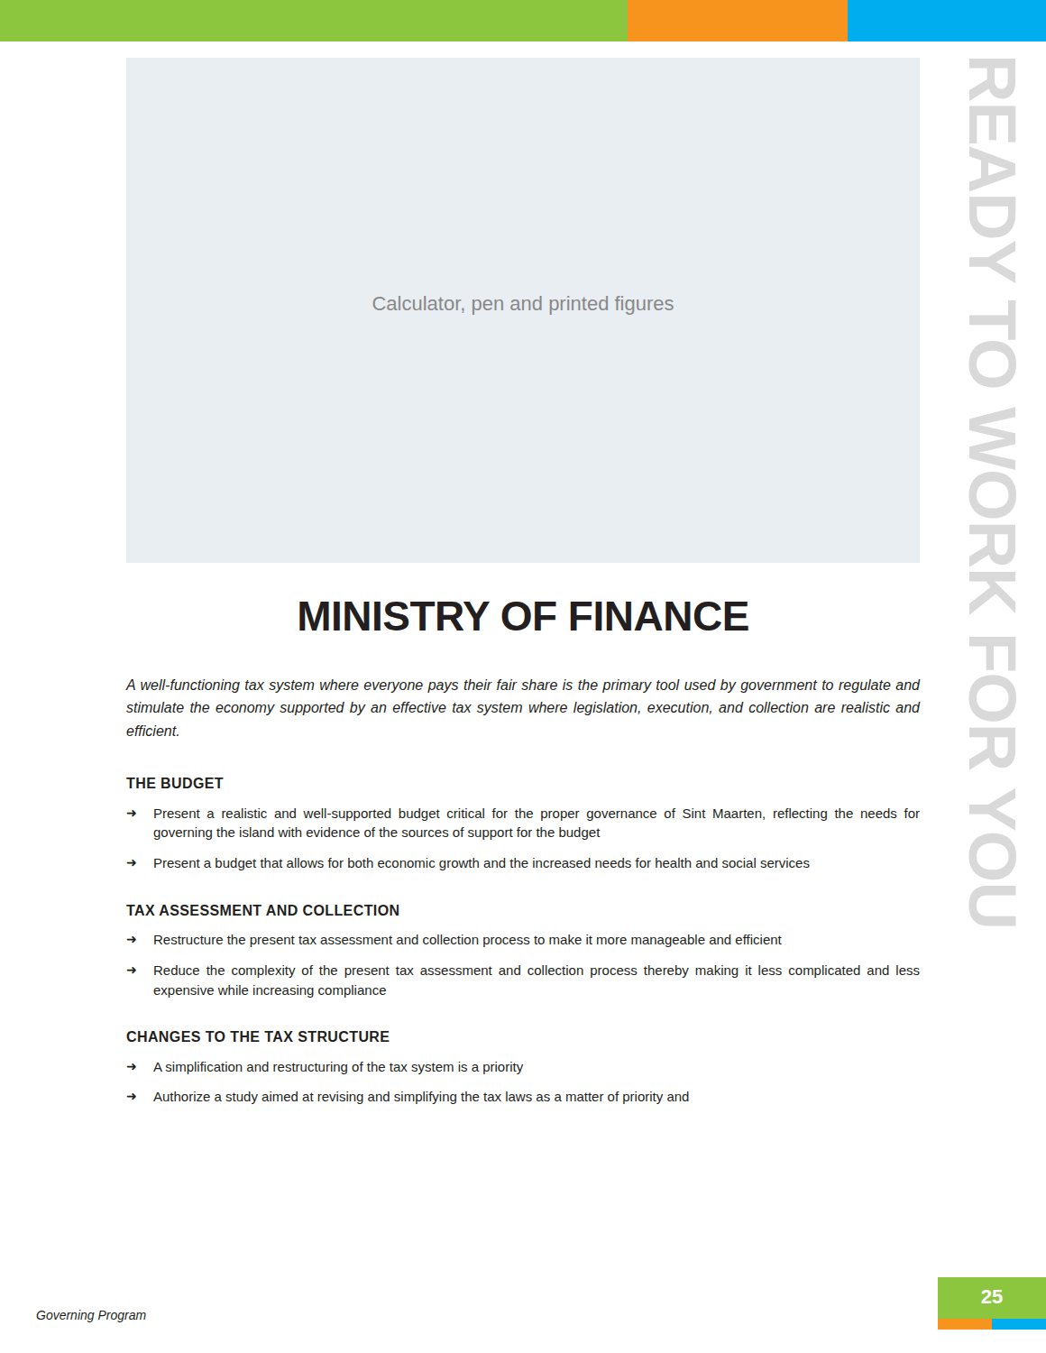READY TO WORK FOR YOU
MINISTRY OF FINANCE
A well-functioning tax system where everyone pays their fair share is the primary tool used by government to regulate and stimulate the economy supported by an effective tax system where legislation, execution, and collection are realistic and efficient.
The Budget
Present a realistic and well-supported budget critical for the proper governance of Sint Maarten, reflecting the needs for governing the island with evidence of the sources of support for the budget
Present a budget that allows for both economic growth and the increased needs for health and social services
Tax Assessment and Collection
Restructure the present tax assessment and collection process to make it more manageable and efficient
Reduce the complexity of the present tax assessment and collection process thereby making it less complicated and less expensive while increasing compliance
Changes to the Tax Structure
A simplification and restructuring of the tax system is a priority
Authorize a study aimed at revising and simplifying the tax laws as a matter of priority and
Governing Program
25